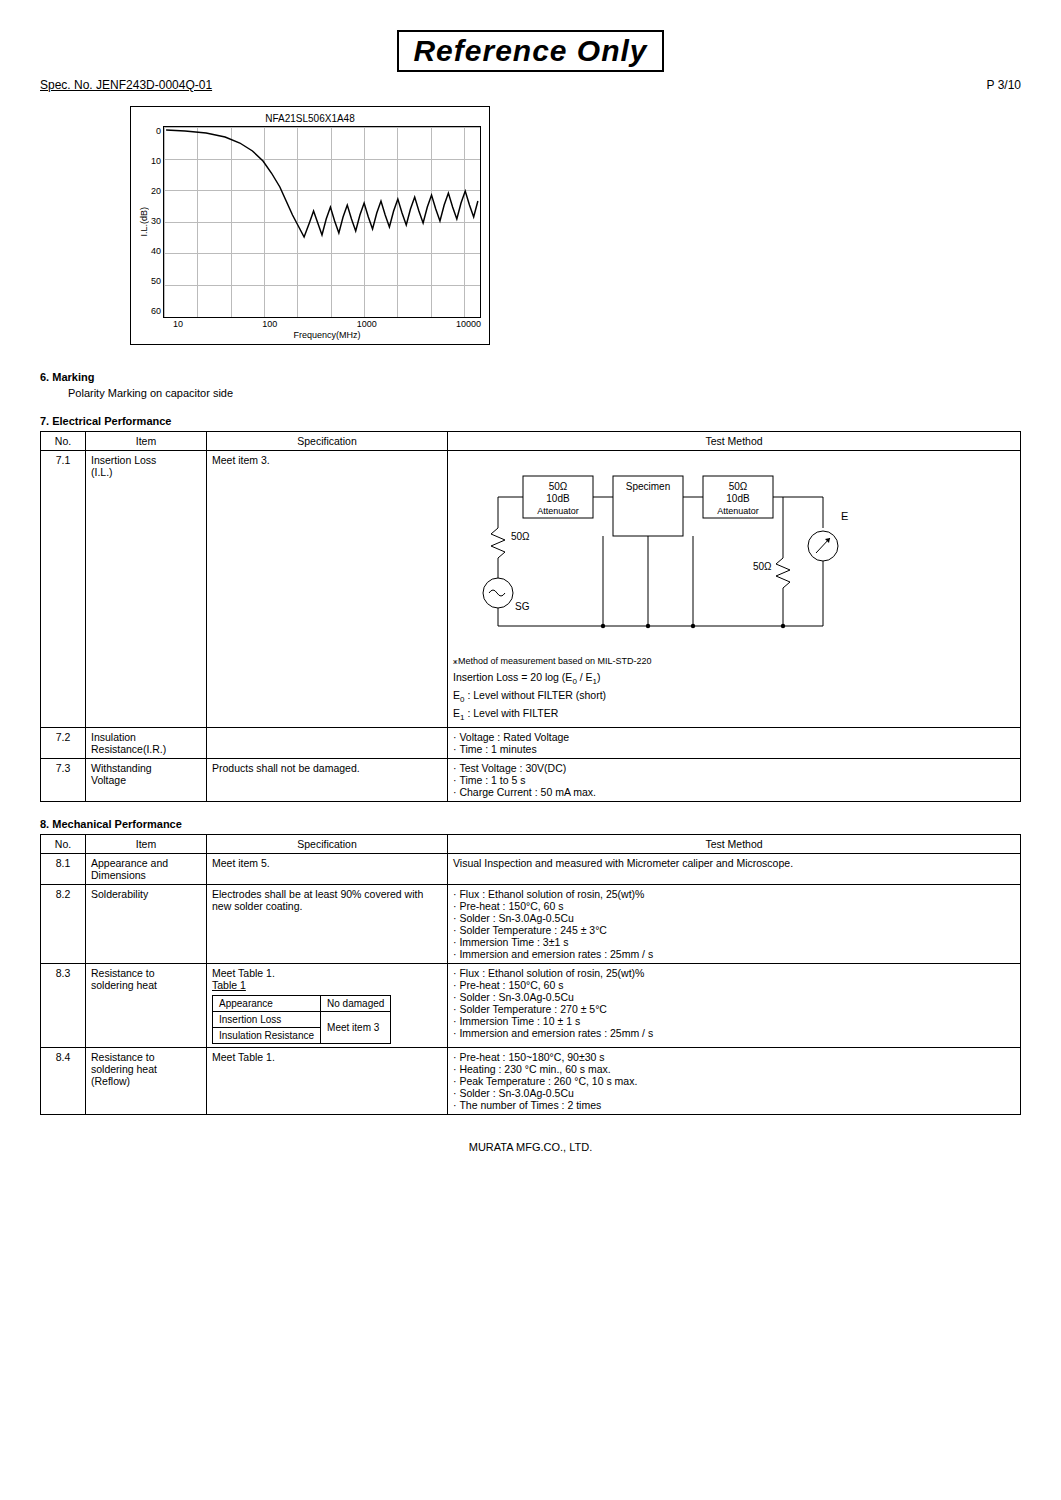Reference Only
Spec. No. JENF243D-0004Q-01
P 3/10
NFA21SL506X1A48
I.L.(dB)
0
10
20
30
40
50
60
10100100010000
Frequency(MHz)
6. Marking
Polarity Marking on capacitor side
7. Electrical Performance
| No. | Item | Specification | Test Method |
| --- | --- | --- | --- |
| 7.1 | Insertion Loss (I.L.) | Meet item 3. | 50Ω 10dB Attenuator Specimen 50Ω 10dB Attenuator 50Ω SG 50Ω E ⁎Method of measurement based on MIL-STD-220 Insertion Loss = 20 log (E 0 / E 1 ) E 0 : Level without FILTER (short) E 1 : Level with FILTER |
| 7.2 | Insulation Resistance(I.R.) | | Voltage : Rated Voltage Time : 1 minutes |
| 7.3 | Withstanding Voltage | Products shall not be damaged. | Test Voltage : 30V(DC) Time : 1 to 5 s Charge Current : 50 mA max. |
8. Mechanical Performance
| No. | Item | Specification | Test Method |
| --- | --- | --- | --- |
| 8.1 | Appearance and Dimensions | Meet item 5. | Visual Inspection and measured with Micrometer caliper and Microscope. |
| 8.2 | Solderability | Electrodes shall be at least 90% covered with new solder coating. | Flux : Ethanol solution of rosin, 25(wt)% Pre-heat : 150°C, 60 s Solder : Sn-3.0Ag-0.5Cu Solder Temperature : 245 ± 3°C Immersion Time : 3±1 s Immersion and emersion rates : 25mm / s |
| 8.3 | Resistance to soldering heat | Meet Table 1. Table 1 / Appearance / No damaged / / Insertion Loss / Meet item 3 / / Insulation Resistance / | Flux : Ethanol solution of rosin, 25(wt)% Pre-heat : 150°C, 60 s Solder : Sn-3.0Ag-0.5Cu Solder Temperature : 270 ± 5°C Immersion Time : 10 ± 1 s Immersion and emersion rates : 25mm / s |
| 8.4 | Resistance to soldering heat (Reflow) | Meet Table 1. | Pre-heat : 150~180°C, 90±30 s Heating : 230 °C min., 60 s max. Peak Temperature : 260 °C, 10 s max. Solder : Sn-3.0Ag-0.5Cu The number of Times : 2 times |
MURATA MFG.CO., LTD.